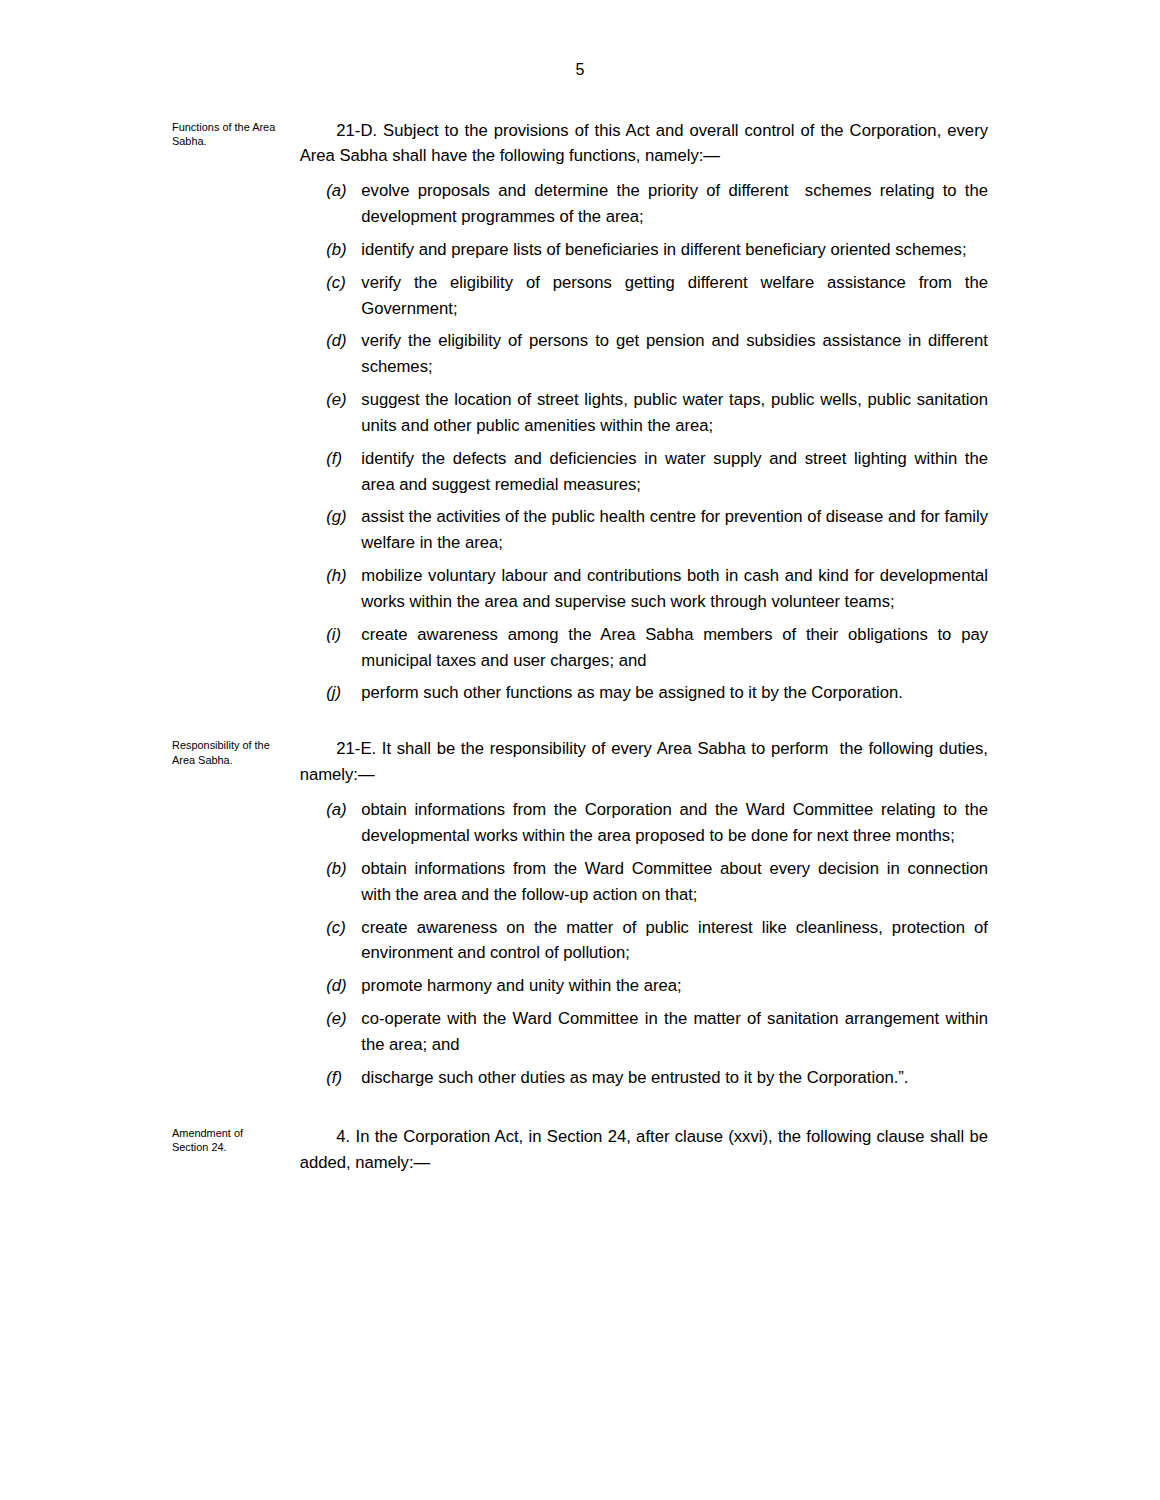5
Functions of the Area Sabha.
21-D. Subject to the provisions of this Act and overall control of the Corporation, every Area Sabha shall have the following functions, namely:—
(a) evolve proposals and determine the priority of different schemes relating to the development programmes of the area;
(b) identify and prepare lists of beneficiaries in different beneficiary oriented schemes;
(c) verify the eligibility of persons getting different welfare assistance from the Government;
(d) verify the eligibility of persons to get pension and subsidies assistance in different schemes;
(e) suggest the location of street lights, public water taps, public wells, public sanitation units and other public amenities within the area;
(f) identify the defects and deficiencies in water supply and street lighting within the area and suggest remedial measures;
(g) assist the activities of the public health centre for prevention of disease and for family welfare in the area;
(h) mobilize voluntary labour and contributions both in cash and kind for developmental works within the area and supervise such work through volunteer teams;
(i) create awareness among the Area Sabha members of their obligations to pay municipal taxes and user charges; and
(j) perform such other functions as may be assigned to it by the Corporation.
Responsibility of the Area Sabha.
21-E. It shall be the responsibility of every Area Sabha to perform the following duties, namely:—
(a) obtain informations from the Corporation and the Ward Committee relating to the developmental works within the area proposed to be done for next three months;
(b) obtain informations from the Ward Committee about every decision in connection with the area and the follow-up action on that;
(c) create awareness on the matter of public interest like cleanliness, protection of environment and control of pollution;
(d) promote harmony and unity within the area;
(e) co-operate with the Ward Committee in the matter of sanitation arrangement within the area; and
(f) discharge such other duties as may be entrusted to it by the Corporation.”.
Amendment of Section 24.
4. In the Corporation Act, in Section 24, after clause (xxvi), the following clause shall be added, namely:—